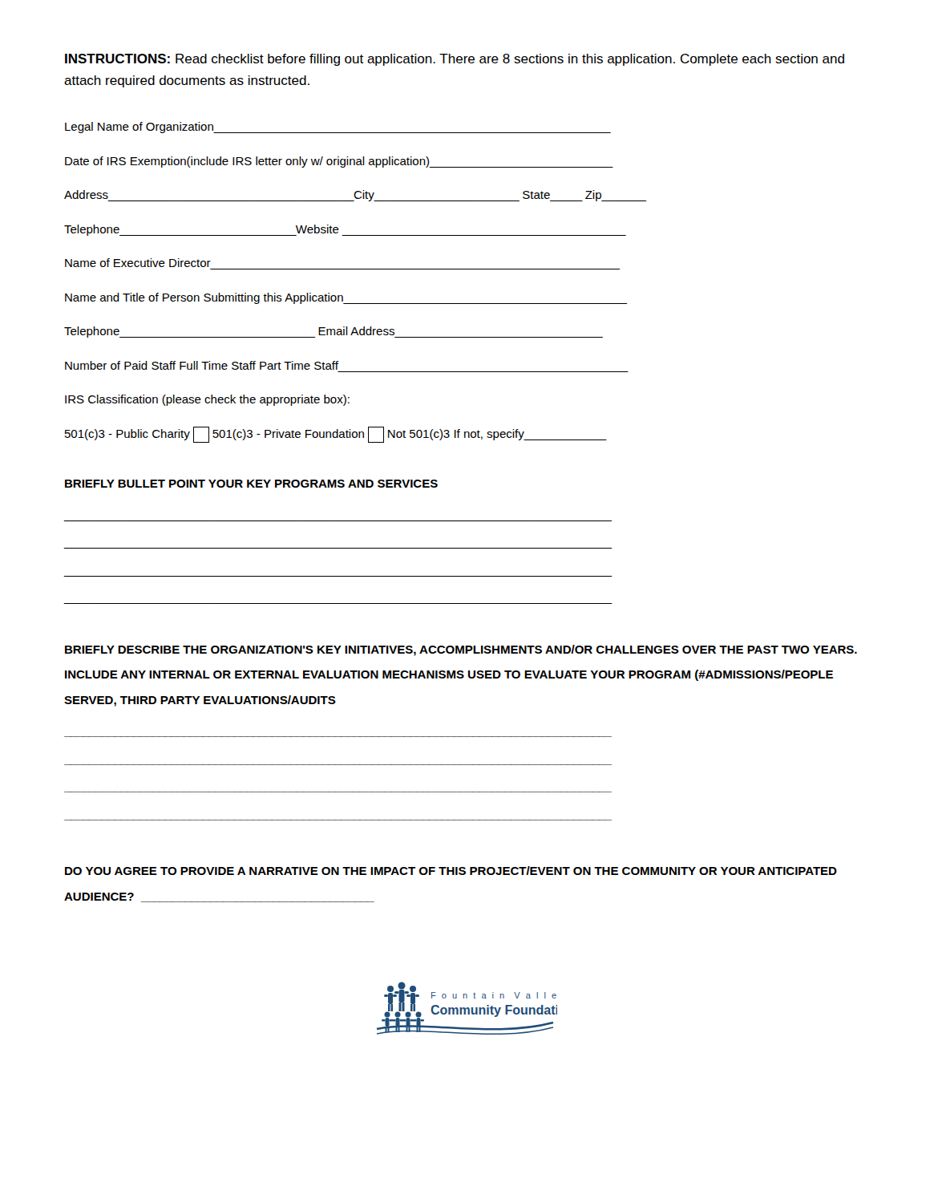INSTRUCTIONS: Read checklist before filling out application. There are 8 sections in this application. Complete each section and attach required documents as instructed.
Legal Name of Organization_______________________________________________________________
Date of IRS Exemption(include IRS letter only w/ original application)_____________________________
Address_______________________________________City_______________________ State_____ Zip_______
Telephone____________________________Website _____________________________________________
Name of Executive Director_________________________________________________________________
Name and Title of Person Submitting this Application_____________________________________________
Telephone_______________________________ Email Address_________________________________
Number of Paid Staff Full Time Staff Part Time Staff______________________________________________
IRS Classification (please check the appropriate box):
501(c)3 - Public Charity 501(c)3 - Private Foundation Not 501(c)3 If not, specify_____________
BRIEFLY BULLET POINT YOUR KEY PROGRAMS AND SERVICES
_______________________________________________________________________________________
_______________________________________________________________________________________
_______________________________________________________________________________________
_______________________________________________________________________________________
BRIEFLY DESCRIBE THE ORGANIZATION'S KEY INITIATIVES, ACCOMPLISHMENTS AND/OR CHALLENGES OVER THE PAST TWO YEARS. INCLUDE ANY INTERNAL OR EXTERNAL EVALUATION MECHANISMS USED TO EVALUATE YOUR PROGRAM (#ADMISSIONS/PEOPLE SERVED, THIRD PARTY EVALUATIONS/AUDITS
_______________________________________________________________________________________
_______________________________________________________________________________________
_______________________________________________________________________________________
_______________________________________________________________________________________
DO YOU AGREE TO PROVIDE A NARRATIVE ON THE IMPACT OF THIS PROJECT/EVENT ON THE COMMUNITY OR YOUR ANTICIPATED AUDIENCE? _____________________________________
F o u n t a i n V a l l e y Community Foundation